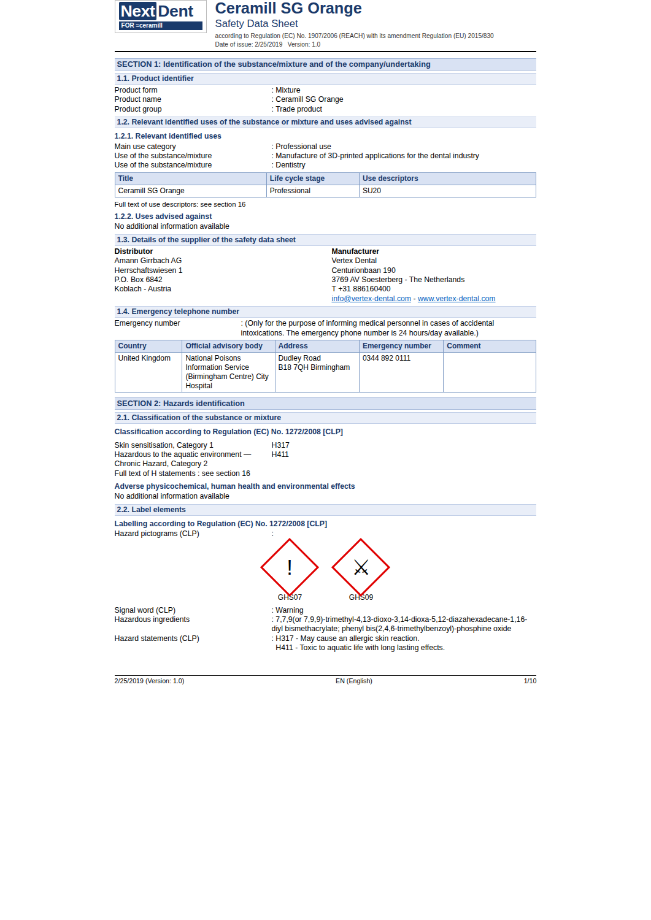Next Dent
FOR ≈ceramill
Ceramill SG Orange
Safety Data Sheet
according to Regulation (EC) No. 1907/2006 (REACH) with its amendment Regulation (EU) 2015/830
Date of issue: 2/25/2019 Version: 1.0
SECTION 1: Identification of the substance/mixture and of the company/undertaking
1.1. Product identifier
Product form
: Mixture
Product name
: Ceramill SG Orange
Product group
: Trade product
1.2. Relevant identified uses of the substance or mixture and uses advised against
1.2.1. Relevant identified uses
Main use category
: Professional use
Use of the substance/mixture
: Manufacture of 3D-printed applications for the dental industry
Use of the substance/mixture
: Dentistry
| Title | Life cycle stage | Use descriptors |
| --- | --- | --- |
| Ceramill SG Orange | Professional | SU20 |
Full text of use descriptors: see section 16
1.2.2. Uses advised against
No additional information available
1.3. Details of the supplier of the safety data sheet
Distributor
Amann Girrbach AG
Herrschaftswiesen 1
P.O. Box 6842
Koblach - Austria
Manufacturer
Vertex Dental
Centurionbaan 190
3769 AV Soesterberg - The Netherlands
T +31 886160400
info@vertex-dental.com - www.vertex-dental.com
1.4. Emergency telephone number
Emergency number
: (Only for the purpose of informing medical personnel in cases of accidental intoxications. The emergency phone number is 24 hours/day available.)
| Country | Official advisory body | Address | Emergency number | Comment |
| --- | --- | --- | --- | --- |
| United Kingdom | National Poisons Information Service (Birmingham Centre) City Hospital | Dudley Road B18 7QH Birmingham | 0344 892 0111 | |
SECTION 2: Hazards identification
2.1. Classification of the substance or mixture
Classification according to Regulation (EC) No. 1272/2008 [CLP]
Skin sensitisation, Category 1
H317
Hazardous to the aquatic environment — Chronic Hazard, Category 2
H411
Full text of H statements : see section 16
Adverse physicochemical, human health and environmental effects
No additional information available
2.2. Label elements
Labelling according to Regulation (EC) No. 1272/2008 [CLP]
Hazard pictograms (CLP)
:
!
GHS07
⚔
GHS09
Signal word (CLP)
: Warning
Hazardous ingredients
: 7,7,9(or 7,9,9)-trimethyl-4,13-dioxo-3,14-dioxa-5,12-diazahexadecane-1,16-diyl bismethacrylate; phenyl bis(2,4,6-trimethylbenzoyl)-phosphine oxide
Hazard statements (CLP)
: H317 - May cause an allergic skin reaction.
H411 - Toxic to aquatic life with long lasting effects.
2/25/2019 (Version: 1.0) EN (English) 1/10